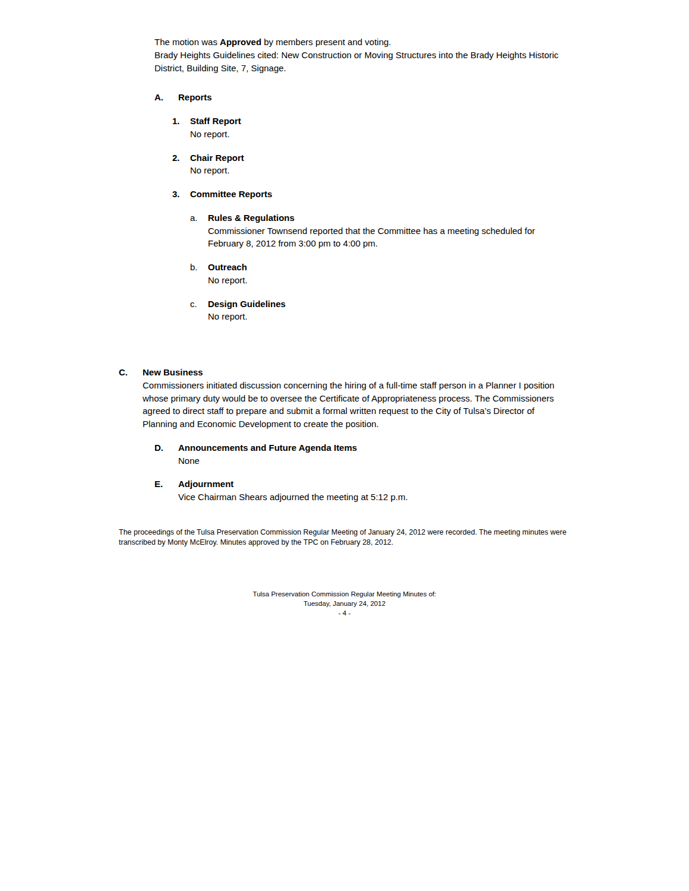The motion was Approved by members present and voting.
Brady Heights Guidelines cited: New Construction or Moving Structures into the Brady Heights Historic District, Building Site, 7, Signage.
A.
Reports
1.
Staff Report
No report.
2.
Chair Report
No report.
3.
Committee Reports
a.
Rules & Regulations
Commissioner Townsend reported that the Committee has a meeting scheduled for February 8, 2012 from 3:00 pm to 4:00 pm.
b.
Outreach
No report.
c.
Design Guidelines
No report.
C.
New Business
Commissioners initiated discussion concerning the hiring of a full-time staff person in a Planner I position whose primary duty would be to oversee the Certificate of Appropriateness process. The Commissioners agreed to direct staff to prepare and submit a formal written request to the City of Tulsa’s Director of Planning and Economic Development to create the position.
D.
Announcements and Future Agenda Items
None
E.
Adjournment
Vice Chairman Shears adjourned the meeting at 5:12 p.m.
The proceedings of the Tulsa Preservation Commission Regular Meeting of January 24, 2012 were recorded. The meeting minutes were transcribed by Monty McElroy. Minutes approved by the TPC on February 28, 2012.
Tulsa Preservation Commission Regular Meeting Minutes of: Tuesday, January 24, 2012 - 4 -